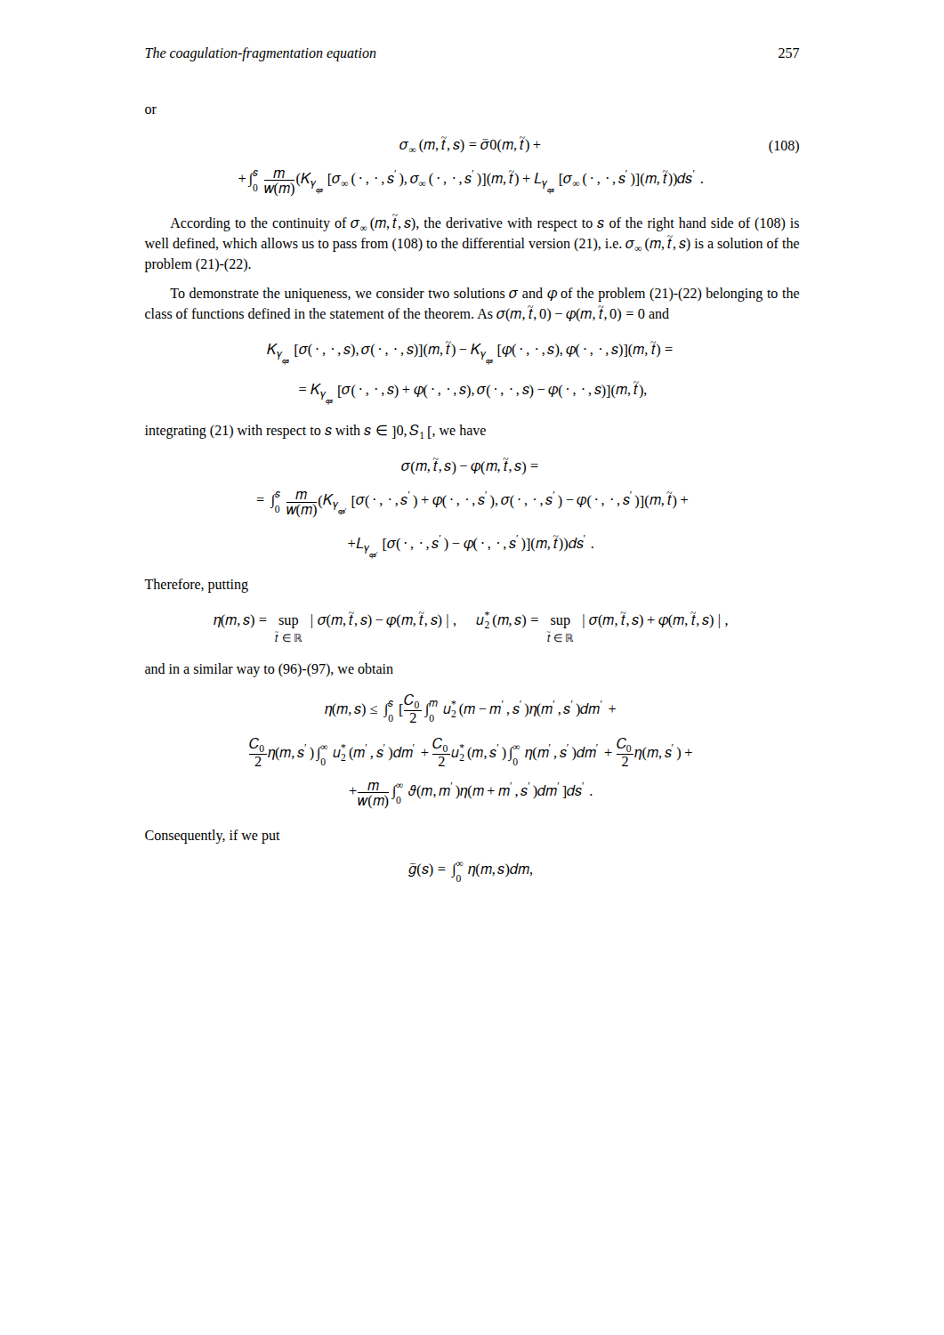The coagulation-fragmentation equation 257
or
(108) σ∞ (m,t~,s) = σ¯0 (m,t~) +
+ ∫0s mw(m) ( Kγqs [ σ∞(·,·,s′) , σ∞(·,·,s′) ] (m,t~) + Lγqs [ σ∞(·,·,s′) ] (m,t~) ) ds′ .
According to the continuity of σ∞(m,t~,s), the derivative with respect to s of the right hand side of (108) is well defined, which allows us to pass from (108) to the differential version (21), i.e. σ∞(m,t~,s) is a solution of the problem (21)-(22).
To demonstrate the uniqueness, we consider two solutions σ and φ of the problem (21)-(22) belonging to the class of functions defined in the statement of the theorem. As σ(m,t~,0)−φ(m,t~,0)=0 and
Kγqs [σ(·,·,s),σ(·,·,s)] (m,t~) − Kγqs [φ(·,·,s),φ(·,·,s)] (m,t~) =
= Kγqs [σ(·,·,s)+φ(·,·,s),σ(·,·,s)−φ(·,·,s)] (m,t~) ,
integrating (21) with respect to s with s∈]0,S1[, we have
σ(m,t~,s) − φ(m,t~,s) =
= ∫0s mw(m) ( Kγqs′ [σ(·,·,s′)+φ(·,·,s′),σ(·,·,s′)−φ(·,·,s′)] (m,t~) +
+ Lγqs′ [σ(·,·,s′)−φ(·,·,s′)] (m,t~) ) ds′ .
Therefore, putting
η(m,s) = supt~∈ℝ |σ(m,t~,s)−φ(m,t~,s)| , u2* (m,s) = supt~∈ℝ |σ(m,t~,s)+φ(m,t~,s)| ,
and in a similar way to (96)-(97), we obtain
η(m,s) ≤ ∫0s [ C02 ∫0m u2* (m−m′,s′) η(m′,s′) dm′ +
C02 η(m,s′) ∫0∞ u2* (m′,s′) dm′ + C02 u2* (m,s′) ∫0∞ η(m′,s′) dm′ + C02 η(m,s′) +
+ mw(m) ∫0∞ ϑ(m,m′) η(m+m′,s′) dm′ ] ds′ .
Consequently, if we put
g¯ (s) = ∫0∞ η(m,s) dm ,